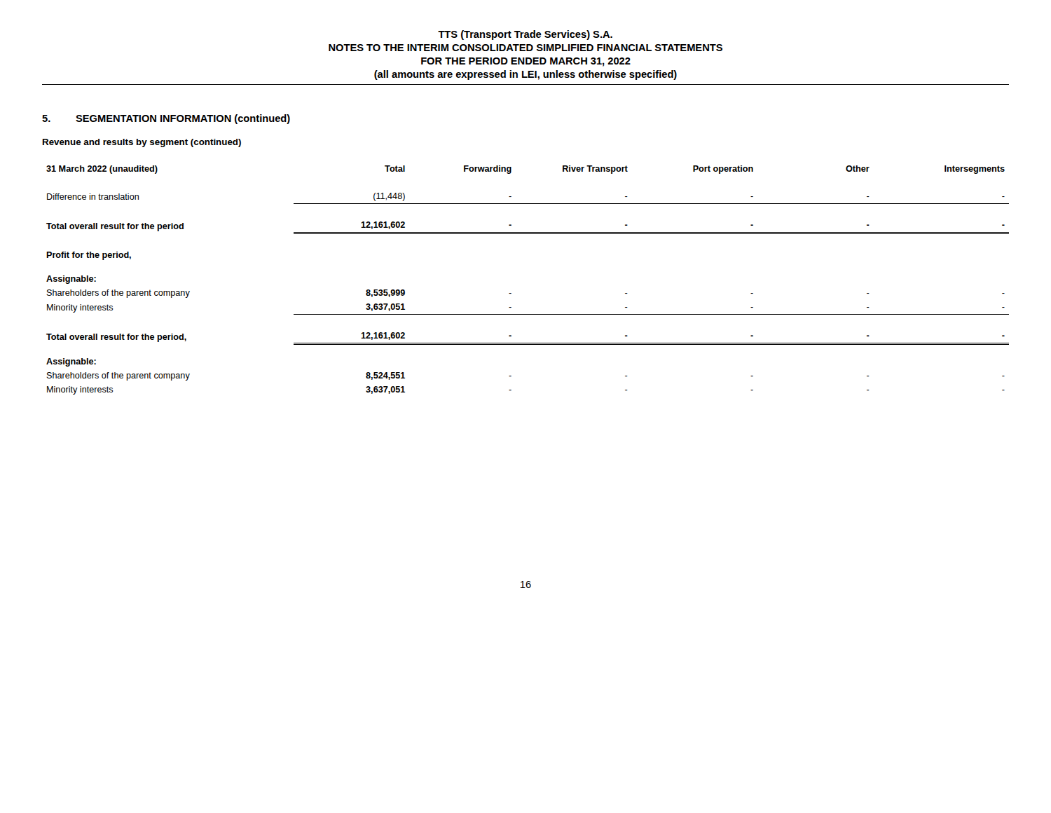TTS (Transport Trade Services) S.A.
NOTES TO THE INTERIM CONSOLIDATED SIMPLIFIED FINANCIAL STATEMENTS
FOR THE PERIOD ENDED MARCH 31, 2022
(all amounts are expressed in LEI, unless otherwise specified)
5. SEGMENTATION INFORMATION (continued)
Revenue and results by segment (continued)
| 31 March 2022 (unaudited) | Total | Forwarding | River Transport | Port operation | Other | Intersegments |
| --- | --- | --- | --- | --- | --- | --- |
| Difference in translation | (11,448) | - | - | - | - | - |
| Total overall result for the period | 12,161,602 | - | - | - | - | - |
| Profit for the period, | | | | | | |
| Assignable: | | | | | | |
| Shareholders of the parent company | 8,535,999 | - | - | - | - | - |
| Minority interests | 3,637,051 | - | - | - | - | - |
| Total overall result for the period, | 12,161,602 | - | - | - | - | - |
| Assignable: | | | | | | |
| Shareholders of the parent company | 8,524,551 | - | - | - | - | - |
| Minority interests | 3,637,051 | - | - | - | - | - |
16